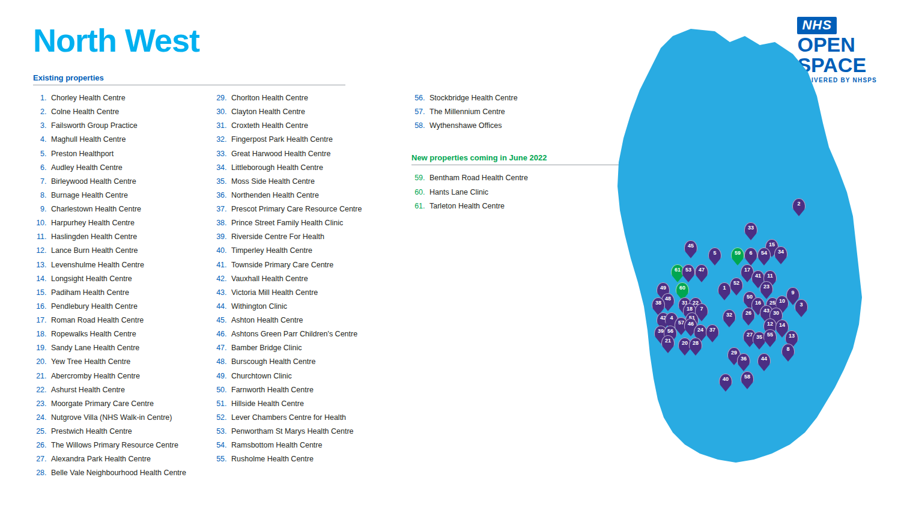NHS OPEN SPACE DELIVERED BY NHSPS
North West
Existing properties
Chorley Health Centre
Colne Health Centre
Failsworth Group Practice
Maghull Health Centre
Preston Healthport
Audley Health Centre
Birleywood Health Centre
Burnage Health Centre
Charlestown Health Centre
Harpurhey Health Centre
Haslingden Health Centre
Lance Burn Health Centre
Levenshulme Health Centre
Longsight Health Centre
Padiham Health Centre
Pendlebury Health Centre
Roman Road Health Centre
Ropewalks Health Centre
Sandy Lane Health Centre
Yew Tree Health Centre
Abercromby Health Centre
Ashurst Health Centre
Moorgate Primary Care Centre
Nutgrove Villa (NHS Walk-in Centre)
Prestwich Health Centre
The Willows Primary Resource Centre
Alexandra Park Health Centre
Belle Vale Neighbourhood Health Centre
Chorlton Health Centre
Clayton Health Centre
Croxteth Health Centre
Fingerpost Park Health Centre
Great Harwood Health Centre
Littleborough Health Centre
Moss Side Health Centre
Northenden Health Centre
Prescot Primary Care Resource Centre
Prince Street Family Health Clinic
Riverside Centre For Health
Timperley Health Centre
Townside Primary Care Centre
Vauxhall Health Centre
Victoria Mill Health Centre
Withington Clinic
Ashton Health Centre
Ashtons Green Parr Children's Centre
Bamber Bridge Clinic
Burscough Health Centre
Churchtown Clinic
Farnworth Health Centre
Hillside Health Centre
Lever Chambers Centre for Health
Penwortham St Marys Health Centre
Ramsbottom Health Centre
Rusholme Health Centre
Stockbridge Health Centre
The Millennium Centre
Wythenshawe Offices
New properties coming in June 2022
Bentham Road Health Centre
Hants Lane Clinic
Tarleton Health Centre
2
33
45
5
15
34
59
6
54
61
53
47
17
41
11
1
52
23
49
60
9
48
50
16
25
10
3
38
31
22
18
7
26
43
30
32
42
4
51
12
14
39
56
57
46
24
37
27
35
55
13
21
20
28
8
29
36
44
40
58